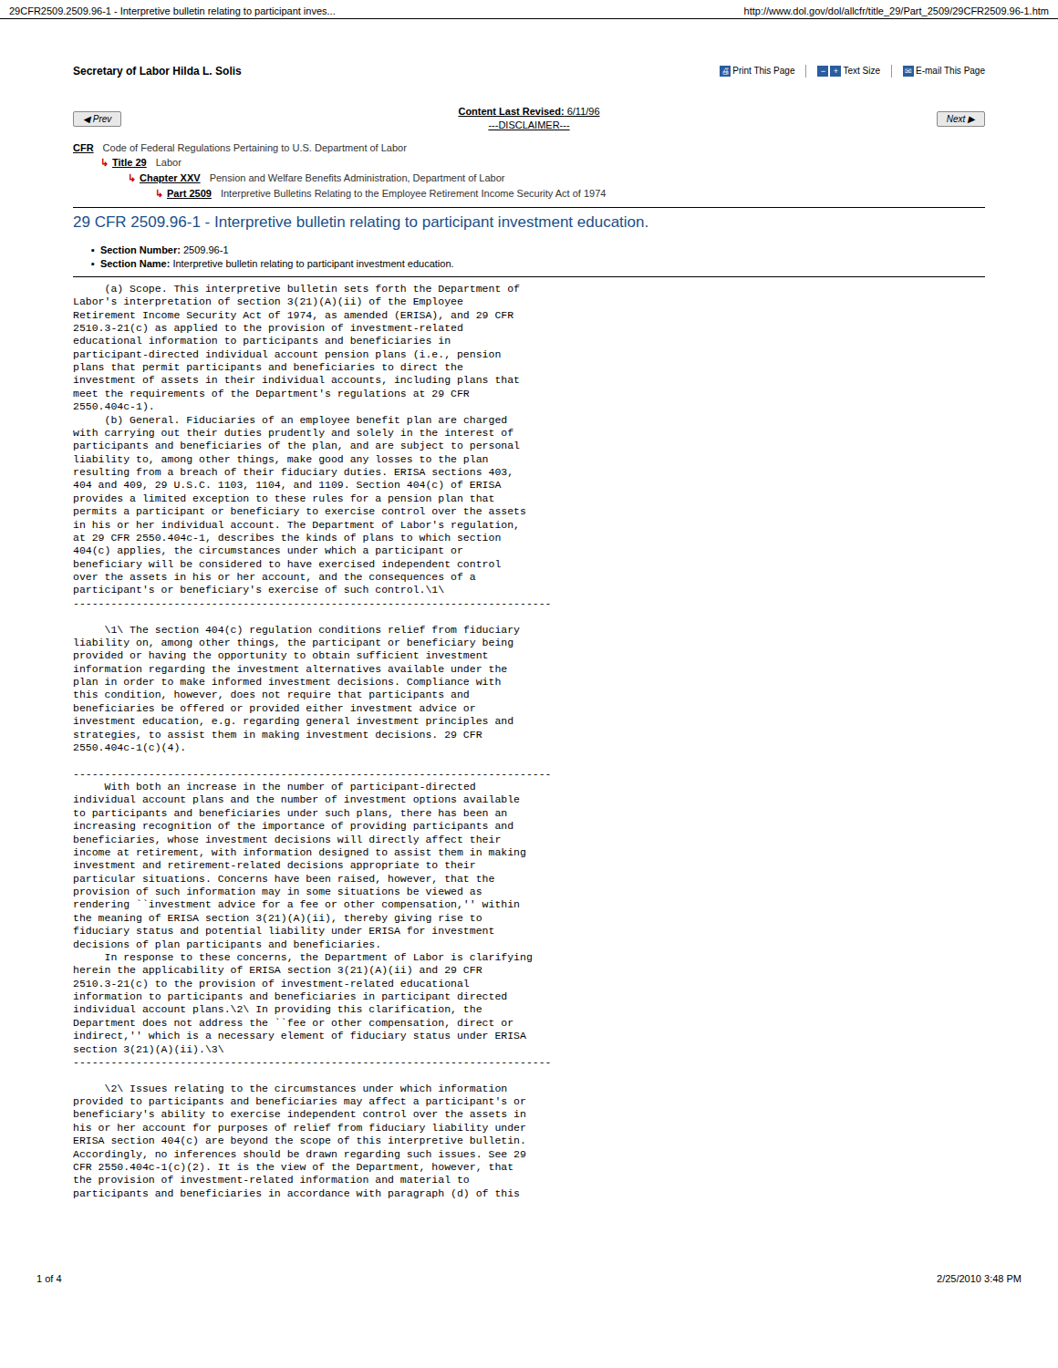29CFR2509.2509.96-1 - Interpretive bulletin relating to participant inves...
http://www.dol.gov/dol/allcfr/title_29/Part_2509/29CFR2509.96-1.htm
Secretary of Labor Hilda L. Solis
🖨Print This Page −+Text Size ✉E-mail This Page
◀ Prev
Content Last Revised: 6/11/96
---DISCLAIMER---
Next ▶
CFR Code of Federal Regulations Pertaining to U.S. Department of Labor
↳Title 29 Labor
↳Chapter XXV Pension and Welfare Benefits Administration, Department of Labor
↳Part 2509 Interpretive Bulletins Relating to the Employee Retirement Income Security Act of 1974
29 CFR 2509.96-1 - Interpretive bulletin relating to participant investment education.
Section Number: 2509.96-1
Section Name: Interpretive bulletin relating to participant investment education.
     (a) Scope. This interpretive bulletin sets forth the Department of
Labor's interpretation of section 3(21)(A)(ii) of the Employee
Retirement Income Security Act of 1974, as amended (ERISA), and 29 CFR
2510.3-21(c) as applied to the provision of investment-related
educational information to participants and beneficiaries in
participant-directed individual account pension plans (i.e., pension
plans that permit participants and beneficiaries to direct the
investment of assets in their individual accounts, including plans that
meet the requirements of the Department's regulations at 29 CFR
2550.404c-1).
     (b) General. Fiduciaries of an employee benefit plan are charged
with carrying out their duties prudently and solely in the interest of
participants and beneficiaries of the plan, and are subject to personal
liability to, among other things, make good any losses to the plan
resulting from a breach of their fiduciary duties. ERISA sections 403,
404 and 409, 29 U.S.C. 1103, 1104, and 1109. Section 404(c) of ERISA
provides a limited exception to these rules for a pension plan that
permits a participant or beneficiary to exercise control over the assets
in his or her individual account. The Department of Labor's regulation,
at 29 CFR 2550.404c-1, describes the kinds of plans to which section
404(c) applies, the circumstances under which a participant or
beneficiary will be considered to have exercised independent control
over the assets in his or her account, and the consequences of a
participant's or beneficiary's exercise of such control.\1\
----------------------------------------------------------------------------

     \1\ The section 404(c) regulation conditions relief from fiduciary
liability on, among other things, the participant or beneficiary being
provided or having the opportunity to obtain sufficient investment
information regarding the investment alternatives available under the
plan in order to make informed investment decisions. Compliance with
this condition, however, does not require that participants and
beneficiaries be offered or provided either investment advice or
investment education, e.g. regarding general investment principles and
strategies, to assist them in making investment decisions. 29 CFR
2550.404c-1(c)(4).

----------------------------------------------------------------------------
     With both an increase in the number of participant-directed
individual account plans and the number of investment options available
to participants and beneficiaries under such plans, there has been an
increasing recognition of the importance of providing participants and
beneficiaries, whose investment decisions will directly affect their
income at retirement, with information designed to assist them in making
investment and retirement-related decisions appropriate to their
particular situations. Concerns have been raised, however, that the
provision of such information may in some situations be viewed as
rendering ``investment advice for a fee or other compensation,'' within
the meaning of ERISA section 3(21)(A)(ii), thereby giving rise to
fiduciary status and potential liability under ERISA for investment
decisions of plan participants and beneficiaries.
     In response to these concerns, the Department of Labor is clarifying
herein the applicability of ERISA section 3(21)(A)(ii) and 29 CFR
2510.3-21(c) to the provision of investment-related educational
information to participants and beneficiaries in participant directed
individual account plans.\2\ In providing this clarification, the
Department does not address the ``fee or other compensation, direct or
indirect,'' which is a necessary element of fiduciary status under ERISA
section 3(21)(A)(ii).\3\
----------------------------------------------------------------------------

     \2\ Issues relating to the circumstances under which information
provided to participants and beneficiaries may affect a participant's or
beneficiary's ability to exercise independent control over the assets in
his or her account for purposes of relief from fiduciary liability under
ERISA section 404(c) are beyond the scope of this interpretive bulletin.
Accordingly, no inferences should be drawn regarding such issues. See 29
CFR 2550.404c-1(c)(2). It is the view of the Department, however, that
the provision of investment-related information and material to
participants and beneficiaries in accordance with paragraph (d) of this
1 of 4
2/25/2010 3:48 PM